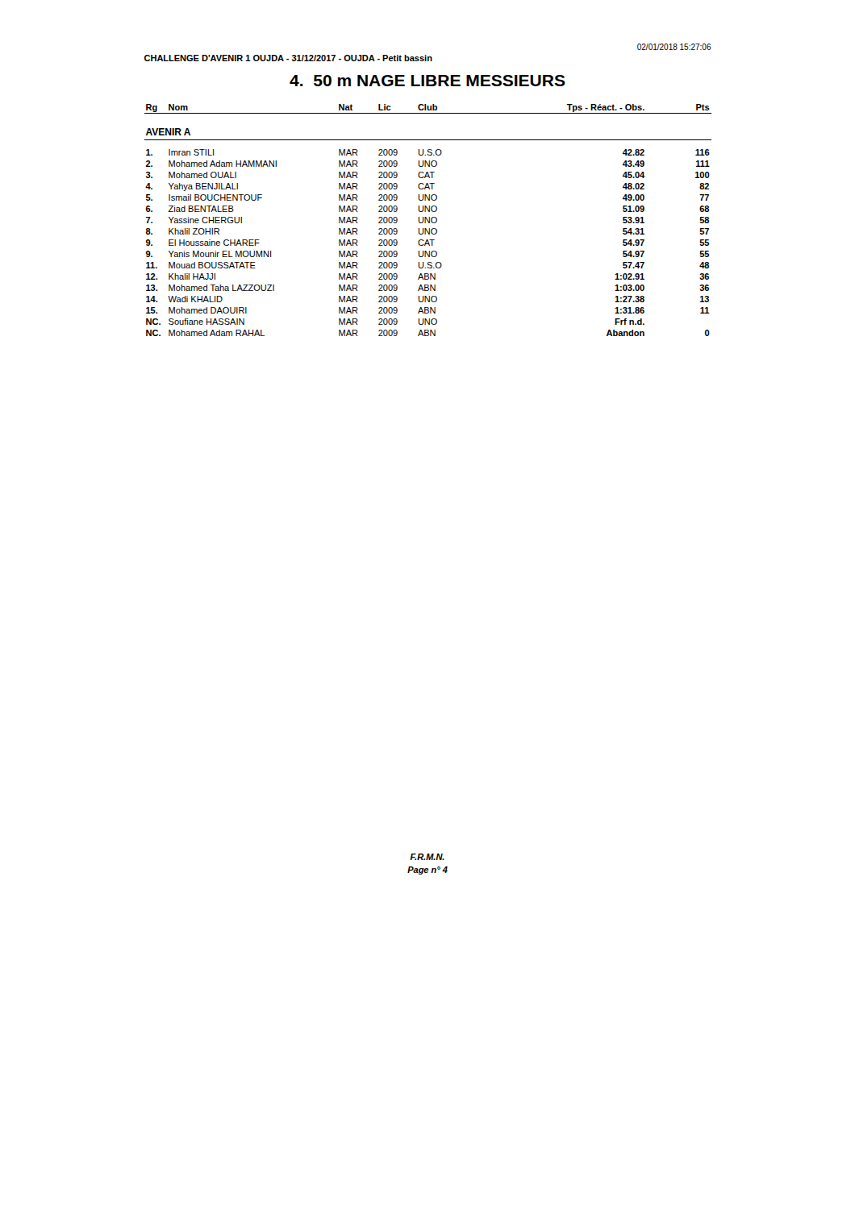02/01/2018 15:27:06
CHALLENGE D'AVENIR 1 OUJDA - 31/12/2017 - OUJDA - Petit bassin
4. 50 m NAGE LIBRE MESSIEURS
| Rg | Nom | Nat | Lic | Club | Tps - Réact. - Obs. | Pts |
| --- | --- | --- | --- | --- | --- | --- |
| AVENIR A |
| 1. | Imran STILI | MAR | 2009 | U.S.O | 42.82 | 116 |
| 2. | Mohamed Adam HAMMANI | MAR | 2009 | UNO | 43.49 | 111 |
| 3. | Mohamed OUALI | MAR | 2009 | CAT | 45.04 | 100 |
| 4. | Yahya BENJILALI | MAR | 2009 | CAT | 48.02 | 82 |
| 5. | Ismail BOUCHENTOUF | MAR | 2009 | UNO | 49.00 | 77 |
| 6. | Ziad BENTALEB | MAR | 2009 | UNO | 51.09 | 68 |
| 7. | Yassine CHERGUI | MAR | 2009 | UNO | 53.91 | 58 |
| 8. | Khalil ZOHIR | MAR | 2009 | UNO | 54.31 | 57 |
| 9. | El Houssaine CHAREF | MAR | 2009 | CAT | 54.97 | 55 |
| 9. | Yanis Mounir EL MOUMNI | MAR | 2009 | UNO | 54.97 | 55 |
| 11. | Mouad BOUSSATATE | MAR | 2009 | U.S.O | 57.47 | 48 |
| 12. | Khalil HAJJI | MAR | 2009 | ABN | 1:02.91 | 36 |
| 13. | Mohamed Taha LAZZOUZI | MAR | 2009 | ABN | 1:03.00 | 36 |
| 14. | Wadi KHALID | MAR | 2009 | UNO | 1:27.38 | 13 |
| 15. | Mohamed DAOUIRI | MAR | 2009 | ABN | 1:31.86 | 11 |
| NC. | Soufiane HASSAIN | MAR | 2009 | UNO | Frf n.d. | |
| NC. | Mohamed Adam RAHAL | MAR | 2009 | ABN | Abandon | 0 |
F.R.M.N.
Page n° 4